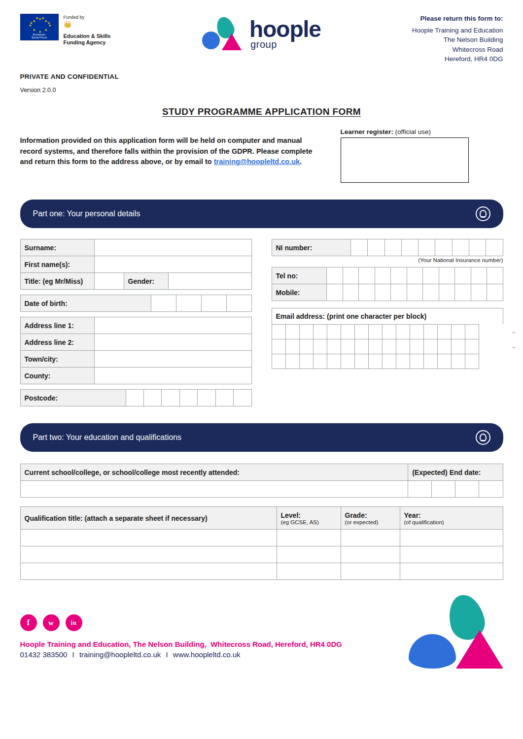★ ★ ★ ★ ★ ★ ★ ★ ★ ★ ★ ★
European
Social Fund
Funded by
👑
Education & Skills
Funding Agency
hoople
group
Please return this form to: Hoople Training and Education
The Nelson Building
Whitecross Road
Hereford, HR4 0DG
PRIVATE AND CONFIDENTIAL
Version 2.0.0
STUDY PROGRAMME APPLICATION FORM
Information provided on this application form will be held on computer and manual record systems, and therefore falls within the provision of the GDPR. Please complete and return this form to the address above, or by email to training@hoopleltd.co.uk.
Learner register: (official use)
Part one: Your personal details
| Surname: | |
| First name(s): | |
| Title: (eg Mr/Miss) | | Gender: | |
| Date of birth: | | | | |
| Address line 1: | |
| Address line 2: | |
| Town/city: | |
| County: | |
| Postcode: | | | | | | | |
| NI number: | | | | | | | | | |
(Your National Insurance number)
| Tel no: | | | | | | | | | | | |
| Mobile: | | | | | | | | | | | |
| Email address: (print one character per block) |
↔
↔
Part two: Your education and qualifications
| Current school/college, or school/college most recently attended: | (Expected) End date: |
| Qualification title: (attach a separate sheet if necessary) | Level: (eg GCSE, AS) | Grade: (or expected) | Year: (of qualification) |
| --- | --- | --- | --- |
f w in
Hoople Training and Education, The Nelson Building, Whitecross Road, Hereford, HR4 0DG
01432 383500 I training@hoopleltd.co.uk I www.hoopleltd.co.uk